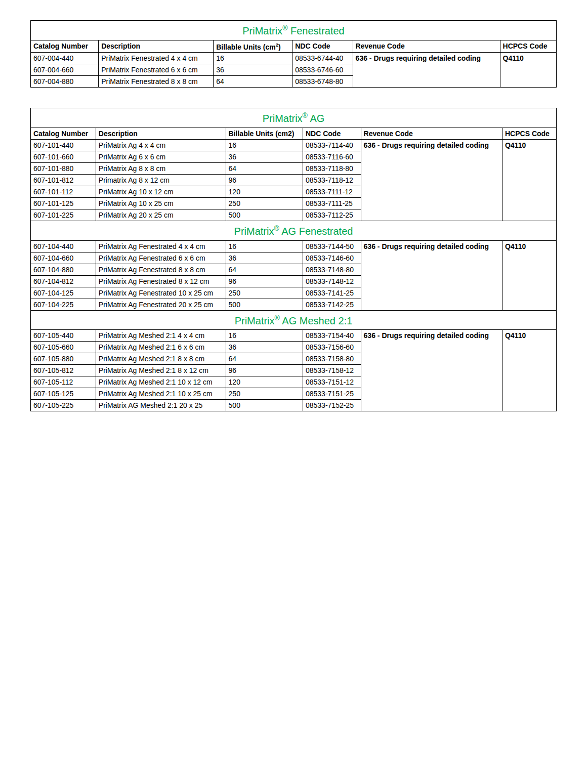| PriMatrix ® Fenestrated |
| Catalog Number | Description | Billable Units (cm 2 ) | NDC Code | Revenue Code | HCPCS Code |
| 607-004-440 | PriMatrix Fenestrated 4 x 4 cm | 16 | 08533-6744-40 | 636 - Drugs requiring detailed coding | Q4110 |
| 607-004-660 | PriMatrix Fenestrated 6 x 6 cm | 36 | 08533-6746-60 |
| 607-004-880 | PriMatrix Fenestrated 8 x 8 cm | 64 | 08533-6748-80 |
| PriMatrix ® AG |
| Catalog Number | Description | Billable Units (cm2) | NDC Code | Revenue Code | HCPCS Code |
| 607-101-440 | PriMatrix Ag 4 x 4 cm | 16 | 08533-7114-40 | 636 - Drugs requiring detailed coding | Q4110 |
| 607-101-660 | PriMatrix Ag 6 x 6 cm | 36 | 08533-7116-60 |
| 607-101-880 | PriMatrix Ag 8 x 8 cm | 64 | 08533-7118-80 |
| 607-101-812 | Primatrix Ag 8 x 12 cm | 96 | 08533-7118-12 |
| 607-101-112 | PriMatrix Ag 10 x 12 cm | 120 | 08533-7111-12 |
| 607-101-125 | PriMatrix Ag 10 x 25 cm | 250 | 08533-7111-25 |
| 607-101-225 | PriMatrix Ag 20 x 25 cm | 500 | 08533-7112-25 |
| PriMatrix ® AG Fenestrated |
| 607-104-440 | PriMatrix Ag Fenestrated 4 x 4 cm | 16 | 08533-7144-50 | 636 - Drugs requiring detailed coding | Q4110 |
| 607-104-660 | PriMatrix Ag Fenestrated 6 x 6 cm | 36 | 08533-7146-60 |
| 607-104-880 | PriMatrix Ag Fenestrated 8 x 8 cm | 64 | 08533-7148-80 |
| 607-104-812 | PriMatrix Ag Fenestrated 8 x 12 cm | 96 | 08533-7148-12 |
| 607-104-125 | PriMatrix Ag Fenestrated 10 x 25 cm | 250 | 08533-7141-25 |
| 607-104-225 | PriMatrix Ag Fenestrated 20 x 25 cm | 500 | 08533-7142-25 |
| PriMatrix ® AG Meshed 2:1 |
| 607-105-440 | PriMatrix Ag Meshed 2:1 4 x 4 cm | 16 | 08533-7154-40 | 636 - Drugs requiring detailed coding | Q4110 |
| 607-105-660 | PriMatrix Ag Meshed 2:1 6 x 6 cm | 36 | 08533-7156-60 |
| 607-105-880 | PriMatrix Ag Meshed 2:1 8 x 8 cm | 64 | 08533-7158-80 |
| 607-105-812 | PriMatrix Ag Meshed 2:1 8 x 12 cm | 96 | 08533-7158-12 |
| 607-105-112 | PriMatrix Ag Meshed 2:1 10 x 12 cm | 120 | 08533-7151-12 |
| 607-105-125 | PriMatrix Ag Meshed 2:1 10 x 25 cm | 250 | 08533-7151-25 |
| 607-105-225 | PriMatrix AG Meshed 2:1 20 x 25 | 500 | 08533-7152-25 |